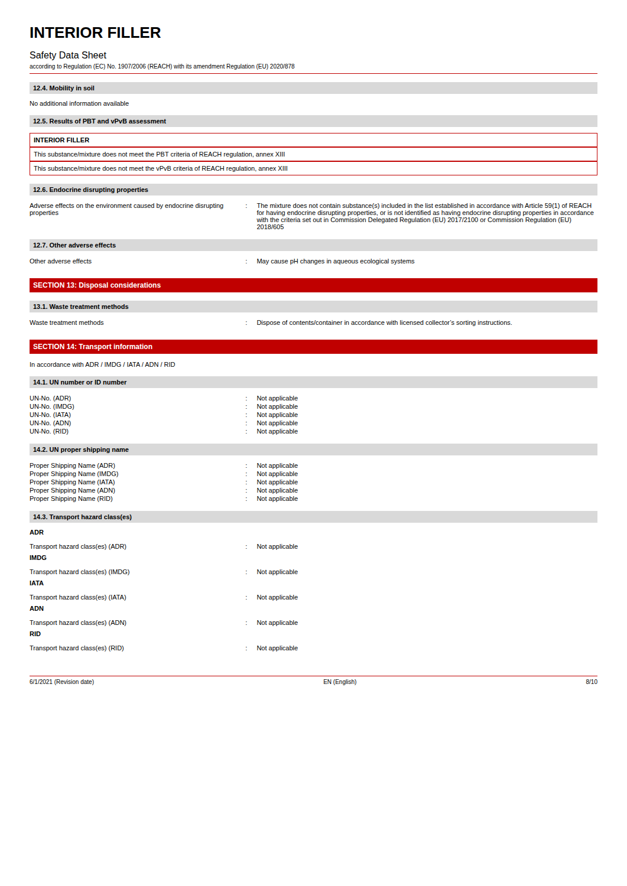INTERIOR FILLER
Safety Data Sheet
according to Regulation (EC) No. 1907/2006 (REACH) with its amendment Regulation (EU) 2020/878
12.4. Mobility in soil
No additional information available
12.5. Results of PBT and vPvB assessment
| INTERIOR FILLER |
| This substance/mixture does not meet the PBT criteria of REACH regulation, annex XIII |
| This substance/mixture does not meet the vPvB criteria of REACH regulation, annex XIII |
12.6. Endocrine disrupting properties
| Adverse effects on the environment caused by endocrine disrupting properties | : | The mixture does not contain substance(s) included in the list established in accordance with Article 59(1) of REACH for having endocrine disrupting properties, or is not identified as having endocrine disrupting properties in accordance with the criteria set out in Commission Delegated Regulation (EU) 2017/2100 or Commission Regulation (EU) 2018/605 |
12.7. Other adverse effects
| Other adverse effects | : | May cause pH changes in aqueous ecological systems |
SECTION 13: Disposal considerations
13.1. Waste treatment methods
| Waste treatment methods | : | Dispose of contents/container in accordance with licensed collector’s sorting instructions. |
SECTION 14: Transport information
In accordance with ADR / IMDG / IATA / ADN / RID
14.1. UN number or ID number
| UN-No. (ADR) | : | Not applicable |
| UN-No. (IMDG) | : | Not applicable |
| UN-No. (IATA) | : | Not applicable |
| UN-No. (ADN) | : | Not applicable |
| UN-No. (RID) | : | Not applicable |
14.2. UN proper shipping name
| Proper Shipping Name (ADR) | : | Not applicable |
| Proper Shipping Name (IMDG) | : | Not applicable |
| Proper Shipping Name (IATA) | : | Not applicable |
| Proper Shipping Name (ADN) | : | Not applicable |
| Proper Shipping Name (RID) | : | Not applicable |
14.3. Transport hazard class(es)
ADR
| Transport hazard class(es) (ADR) | : | Not applicable |
IMDG
| Transport hazard class(es) (IMDG) | : | Not applicable |
IATA
| Transport hazard class(es) (IATA) | : | Not applicable |
ADN
| Transport hazard class(es) (ADN) | : | Not applicable |
RID
| Transport hazard class(es) (RID) | : | Not applicable |
6/1/2021 (Revision date) EN (English) 8/10